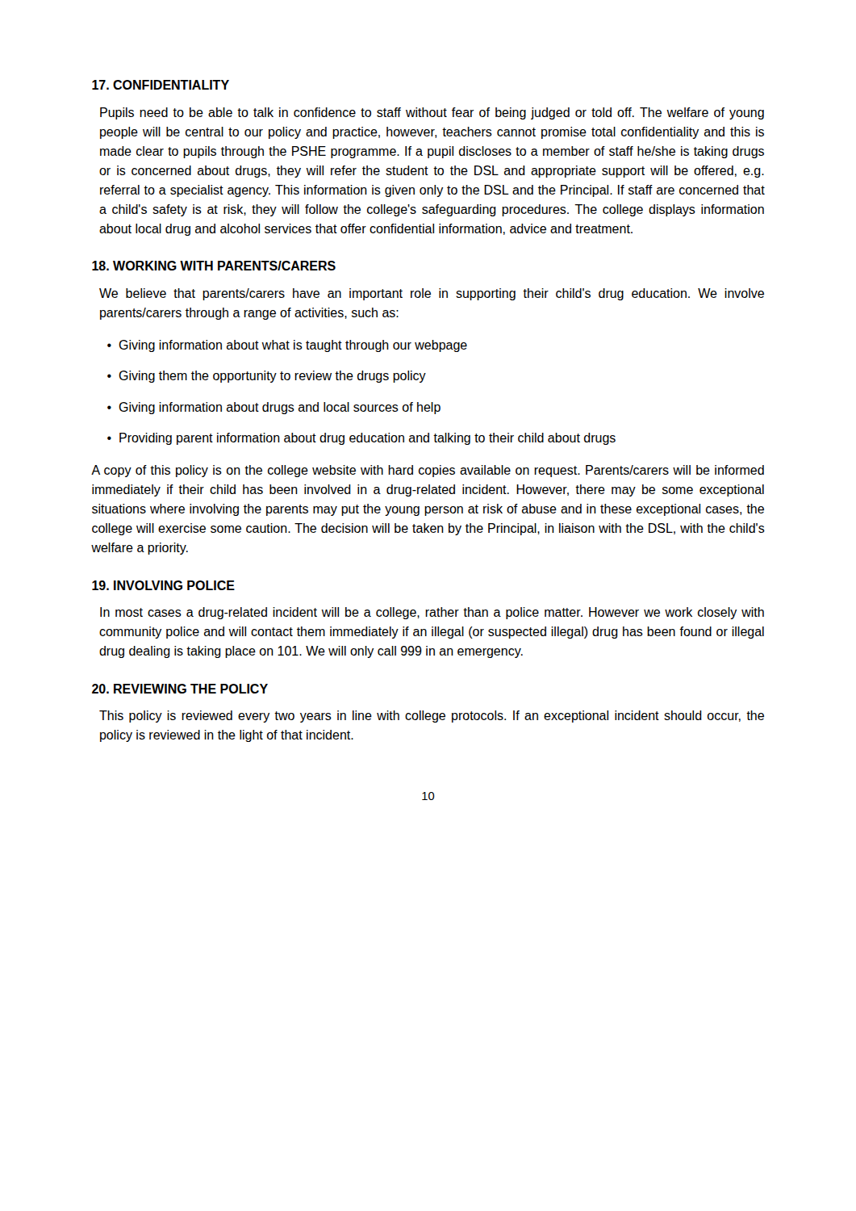17. CONFIDENTIALITY
Pupils need to be able to talk in confidence to staff without fear of being judged or told off. The welfare of young people will be central to our policy and practice, however, teachers cannot promise total confidentiality and this is made clear to pupils through the PSHE programme. If a pupil discloses to a member of staff he/she is taking drugs or is concerned about drugs, they will refer the student to the DSL and appropriate support will be offered, e.g. referral to a specialist agency. This information is given only to the DSL and the Principal. If staff are concerned that a child's safety is at risk, they will follow the college's safeguarding procedures. The college displays information about local drug and alcohol services that offer confidential information, advice and treatment.
18. WORKING WITH PARENTS/CARERS
We believe that parents/carers have an important role in supporting their child's drug education. We involve parents/carers through a range of activities, such as:
Giving information about what is taught through our webpage
Giving them the opportunity to review the drugs policy
Giving information about drugs and local sources of help
Providing parent information about drug education and talking to their child about drugs
A copy of this policy is on the college website with hard copies available on request. Parents/carers will be informed immediately if their child has been involved in a drug-related incident. However, there may be some exceptional situations where involving the parents may put the young person at risk of abuse and in these exceptional cases, the college will exercise some caution. The decision will be taken by the Principal, in liaison with the DSL, with the child's welfare a priority.
19. INVOLVING POLICE
In most cases a drug-related incident will be a college, rather than a police matter. However we work closely with community police and will contact them immediately if an illegal (or suspected illegal) drug has been found or illegal drug dealing is taking place on 101. We will only call 999 in an emergency.
20. REVIEWING THE POLICY
This policy is reviewed every two years in line with college protocols. If an exceptional incident should occur, the policy is reviewed in the light of that incident.
10